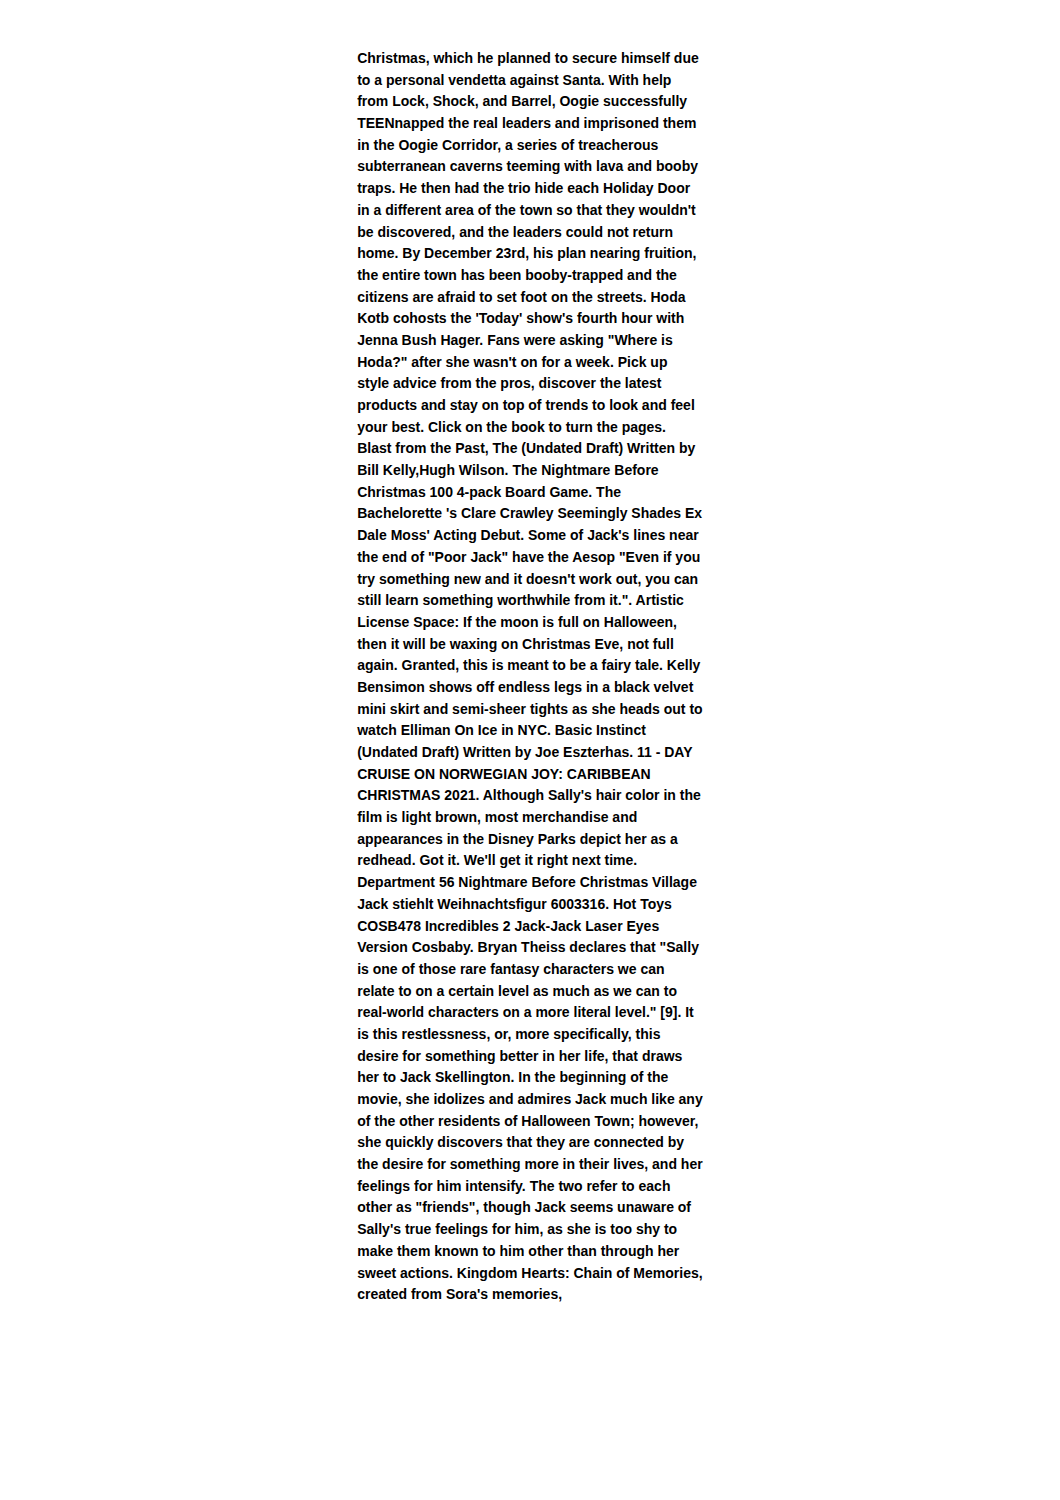Christmas, which he planned to secure himself due to a personal vendetta against Santa. With help from Lock, Shock, and Barrel, Oogie successfully TEENnapped the real leaders and imprisoned them in the Oogie Corridor, a series of treacherous subterranean caverns teeming with lava and booby traps. He then had the trio hide each Holiday Door in a different area of the town so that they wouldn't be discovered, and the leaders could not return home. By December 23rd, his plan nearing fruition, the entire town has been booby-trapped and the citizens are afraid to set foot on the streets. Hoda Kotb cohosts the 'Today' show's fourth hour with Jenna Bush Hager. Fans were asking "Where is Hoda?" after she wasn't on for a week. Pick up style advice from the pros, discover the latest products and stay on top of trends to look and feel your best. Click on the book to turn the pages. Blast from the Past, The (Undated Draft) Written by Bill Kelly,Hugh Wilson. The Nightmare Before Christmas 100 4-pack Board Game. The Bachelorette 's Clare Crawley Seemingly Shades Ex Dale Moss' Acting Debut. Some of Jack's lines near the end of "Poor Jack" have the Aesop "Even if you try something new and it doesn't work out, you can still learn something worthwhile from it.". Artistic License Space: If the moon is full on Halloween, then it will be waxing on Christmas Eve, not full again. Granted, this is meant to be a fairy tale. Kelly Bensimon shows off endless legs in a black velvet mini skirt and semi-sheer tights as she heads out to watch Elliman On Ice in NYC. Basic Instinct (Undated Draft) Written by Joe Eszterhas. 11 - DAY CRUISE ON NORWEGIAN JOY: CARIBBEAN CHRISTMAS 2021. Although Sally's hair color in the film is light brown, most merchandise and appearances in the Disney Parks depict her as a redhead. Got it. We'll get it right next time. Department 56 Nightmare Before Christmas Village Jack stiehlt Weihnachtsfigur 6003316. Hot Toys COSB478 Incredibles 2 Jack-Jack Laser Eyes Version Cosbaby. Bryan Theiss declares that "Sally is one of those rare fantasy characters we can relate to on a certain level as much as we can to real-world characters on a more literal level." [9]. It is this restlessness, or, more specifically, this desire for something better in her life, that draws her to Jack Skellington. In the beginning of the movie, she idolizes and admires Jack much like any of the other residents of Halloween Town; however, she quickly discovers that they are connected by the desire for something more in their lives, and her feelings for him intensify. The two refer to each other as "friends", though Jack seems unaware of Sally's true feelings for him, as she is too shy to make them known to him other than through her sweet actions. Kingdom Hearts: Chain of Memories, created from Sora's memories,